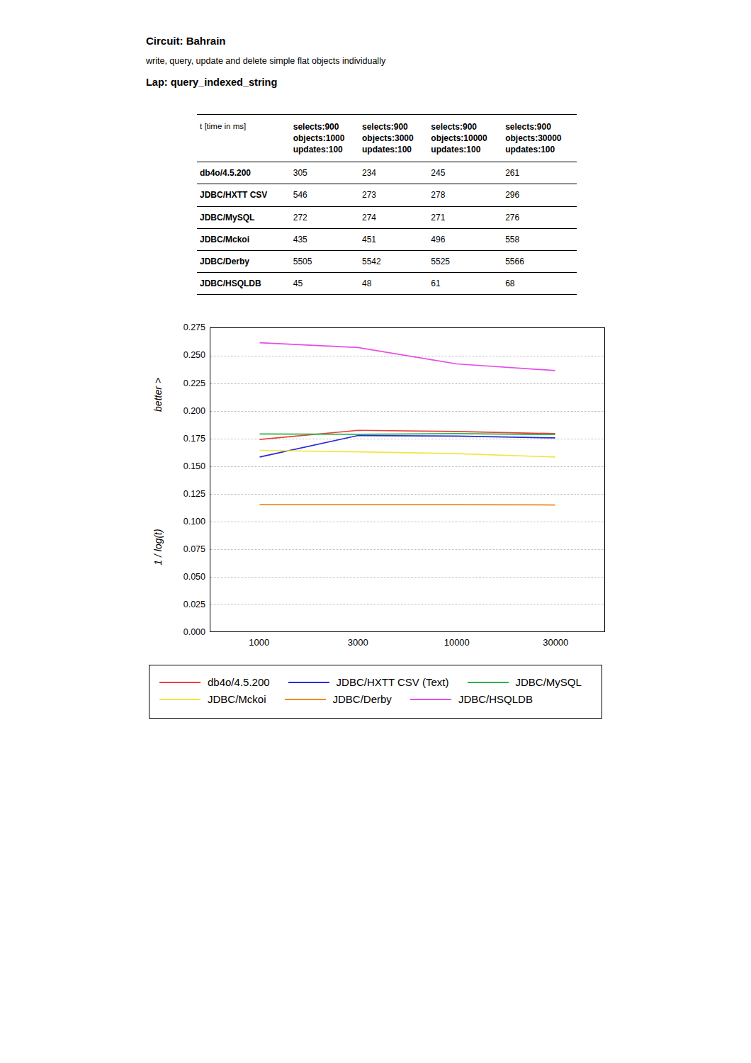Circuit: Bahrain
write, query, update and delete simple flat objects individually
Lap: query_indexed_string
| t [time in ms] | selects:900 objects:1000 updates:100 | selects:900 objects:3000 updates:100 | selects:900 objects:10000 updates:100 | selects:900 objects:30000 updates:100 |
| --- | --- | --- | --- | --- |
| db4o/4.5.200 | 305 | 234 | 245 | 261 |
| JDBC/HXTT CSV | 546 | 273 | 278 | 296 |
| JDBC/MySQL | 272 | 274 | 271 | 276 |
| JDBC/Mckoi | 435 | 451 | 496 | 558 |
| JDBC/Derby | 5505 | 5542 | 5525 | 5566 |
| JDBC/HSQLDB | 45 | 48 | 61 | 68 |
better > 1 / log(t)
0.275
0.250
0.225
0.200
0.175
0.150
0.125
0.100
0.075
0.050
0.025
0.000
1000
3000
10000
30000
db4o/4.5.200
JDBC/HXTT CSV (Text)
JDBC/MySQL
JDBC/Mckoi
JDBC/Derby
JDBC/HSQLDB